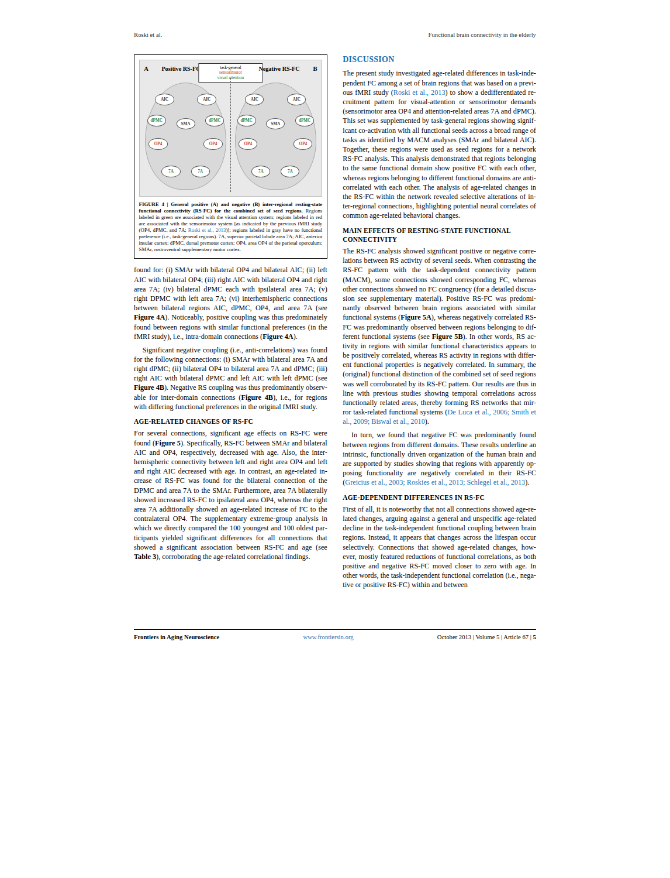Roski et al.
Functional brain connectivity in the elderly
A
Positive RS-FC
task-general
sensorimotor
visual attention
Negative RS-FC
B
AIC
AIC
dPMC
dPMC
SMA
OP4
OP4
7A
7A
AIC
AIC
dPMC
dPMC
SMA
OP4
OP4
7A
7A
FIGURE 4 | General positive (A) and negative (B) inter-regional resting-state functional connectivity (RS-FC) for the combined set of seed regions. Regions labeled in green are associated with the visual attention system; regions labeled in red are associated with the sensorimotor system [as indicated by the previous fMRI study (OP4, dPMC, and 7A; Roski et al., 2013)]; regions labeled in gray have no functional preference (i.e., task-general regions). 7A, superior parietal lobule area 7A; AIC, anterior insular cortex; dPMC, dorsal premotor cortex; OP4, area OP4 of the parietal operculum; SMAr, rostroventral supplementary motor cortex.
found for: (i) SMAr with bilateral OP4 and bilateral AIC; (ii) left AIC with bilateral OP4; (iii) right AIC with bilateral OP4 and right area 7A; (iv) bilateral dPMC each with ipsilateral area 7A; (v) right DPMC with left area 7A; (vi) interhemispheric connections between bilateral regions AIC, dPMC, OP4, and area 7A (see Figure 4A). Noticeably, positive coupling was thus predominately found between regions with similar functional preferences (in the fMRI study), i.e., intra-domain connections (Figure 4A).
Significant negative coupling (i.e., anti-correlations) was found for the following connections: (i) SMAr with bilateral area 7A and right dPMC; (ii) bilateral OP4 to bilateral area 7A and dPMC; (iii) right AIC with bilateral dPMC and left AIC with left dPMC (see Figure 4B). Negative RS coupling was thus predominantly observable for inter-domain connections (Figure 4B), i.e., for regions with differing functional preferences in the original fMRI study.
Age-related changes of RS-FC
For several connections, significant age effects on RS-FC were found (Figure 5). Specifically, RS-FC between SMAr and bilateral AIC and OP4, respectively, decreased with age. Also, the inter-hemispheric connectivity between left and right area OP4 and left and right AIC decreased with age. In contrast, an age-related increase of RS-FC was found for the bilateral connection of the DPMC and area 7A to the SMAr. Furthermore, area 7A bilaterally showed increased RS-FC to ipsilateral area OP4, whereas the right area 7A additionally showed an age-related increase of FC to the contralateral OP4. The supplementary extreme-group analysis in which we directly compared the 100 youngest and 100 oldest participants yielded significant differences for all connections that showed a significant association between RS-FC and age (see Table 3), corroborating the age-related correlational findings.
Discussion
The present study investigated age-related differences in task-independent FC among a set of brain regions that was based on a previous fMRI study (Roski et al., 2013) to show a dedifferentiated recruitment pattern for visual-attention or sensorimotor demands (sensorimotor area OP4 and attention-related areas 7A and dPMC). This set was supplemented by task-general regions showing significant co-activation with all functional seeds across a broad range of tasks as identified by MACM analyses (SMAr and bilateral AIC). Together, these regions were used as seed regions for a network RS-FC analysis. This analysis demonstrated that regions belonging to the same functional domain show positive FC with each other, whereas regions belonging to different functional domains are anti-correlated with each other. The analysis of age-related changes in the RS-FC within the network revealed selective alterations of inter-regional connections, highlighting potential neural correlates of common age-related behavioral changes.
Main effects of resting-state functional connectivity
The RS-FC analysis showed significant positive or negative correlations between RS activity of several seeds. When contrasting the RS-FC pattern with the task-dependent connectivity pattern (MACM), some connections showed corresponding FC, whereas other connections showed no FC congruency (for a detailed discussion see supplementary material). Positive RS-FC was predominantly observed between brain regions associated with similar functional systems (Figure 5A), whereas negatively correlated RS-FC was predominantly observed between regions belonging to different functional systems (see Figure 5B). In other words, RS activity in regions with similar functional characteristics appears to be positively correlated, whereas RS activity in regions with different functional properties is negatively correlated. In summary, the (original) functional distinction of the combined set of seed regions was well corroborated by its RS-FC pattern. Our results are thus in line with previous studies showing temporal correlations across functionally related areas, thereby forming RS networks that mirror task-related functional systems (De Luca et al., 2006; Smith et al., 2009; Biswal et al., 2010).
In turn, we found that negative FC was predominantly found between regions from different domains. These results underline an intrinsic, functionally driven organization of the human brain and are supported by studies showing that regions with apparently opposing functionality are negatively correlated in their RS-FC (Greicius et al., 2003; Roskies et al., 2013; Schlegel et al., 2013).
Age-dependent differences in RS-FC
First of all, it is noteworthy that not all connections showed age-related changes, arguing against a general and unspecific age-related decline in the task-independent functional coupling between brain regions. Instead, it appears that changes across the lifespan occur selectively. Connections that showed age-related changes, however, mostly featured reductions of functional correlations, as both positive and negative RS-FC moved closer to zero with age. In other words, the task-independent functional correlation (i.e., negative or positive RS-FC) within and between
Frontiers in Aging Neuroscience
www.frontiersin.org
October 2013 | Volume 5 | Article 67 | 5